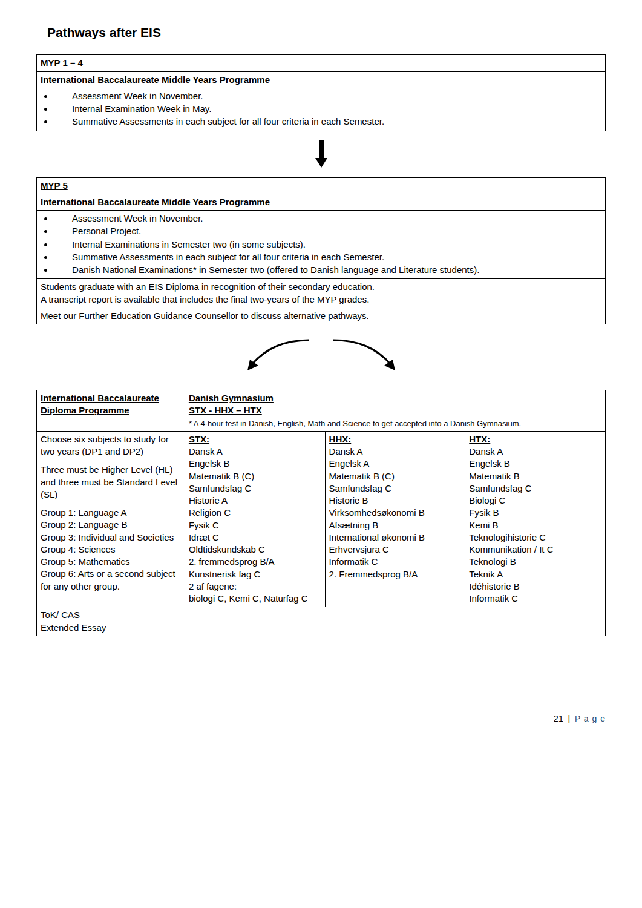Pathways after EIS
| MYP 1 – 4 |
| International Baccalaureate Middle Years Programme |
| Assessment Week in November. Internal Examination Week in May. Summative Assessments in each subject for all four criteria in each Semester. |
| MYP 5 |
| International Baccalaureate Middle Years Programme |
| Assessment Week in November. Personal Project. Internal Examinations in Semester two (in some subjects). Summative Assessments in each subject for all four criteria in each Semester. Danish National Examinations* in Semester two (offered to Danish language and Literature students). |
| Students graduate with an EIS Diploma in recognition of their secondary education. A transcript report is available that includes the final two-years of the MYP grades. |
| Meet our Further Education Guidance Counsellor to discuss alternative pathways. |
| International Baccalaureate Diploma Programme | Danish Gymnasium STX - HHX – HTX * A 4-hour test in Danish, English, Math and Science to get accepted into a Danish Gymnasium. |
| Choose six subjects to study for two years (DP1 and DP2) Three must be Higher Level (HL) and three must be Standard Level (SL) Group 1: Language A Group 2: Language B Group 3: Individual and Societies Group 4: Sciences Group 5: Mathematics Group 6: Arts or a second subject for any other group. | STX: Dansk A Engelsk B Matematik B (C) Samfundsfag C Historie A Religion C Fysik C Idræt C Oldtidskundskab C 2. fremmedsprog B/A Kunstnerisk fag C 2 af fagene: biologi C, Kemi C, Naturfag C | HHX: Dansk A Engelsk A Matematik B (C) Samfundsfag C Historie B Virksomhedsøkonomi B Afsætning B International økonomi B Erhvervsjura C Informatik C 2. Fremmedsprog B/A | HTX: Dansk A Engelsk B Matematik B Samfundsfag C Biologi C Fysik B Kemi B Teknologihistorie C Kommunikation / It C Teknologi B Teknik A Idéhistorie B Informatik C |
| ToK/ CAS Extended Essay | |
21 | P a g e